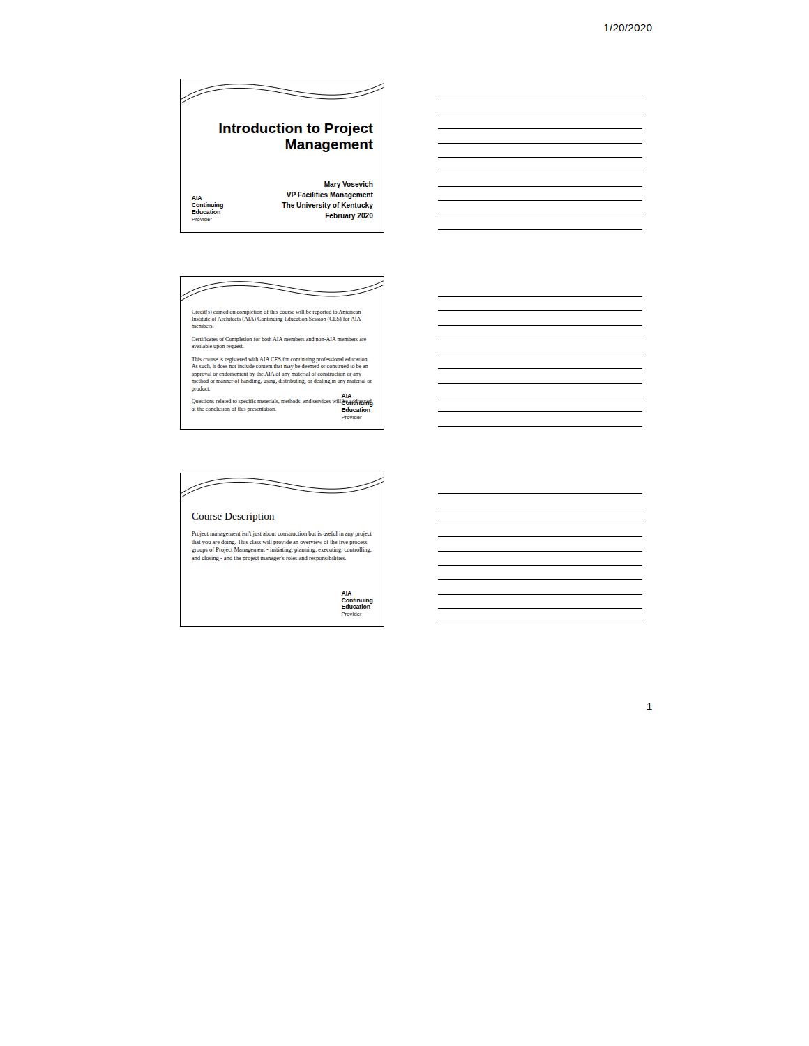1/20/2020
Introduction to Project
Management
Mary Vosevich
VP Facilities Management
The University of Kentucky
February 2020
AIA
Continuing
Education
Provider
Credit(s) earned on completion of this course will be reported to American Institute of Architects (AIA) Continuing Education Session (CES) for AIA members.
Certificates of Completion for both AIA members and non-AIA members are available upon request.
This course is registered with AIA CES for continuing professional education. As such, it does not include content that may be deemed or construed to be an approval or endorsement by the AIA of any material of construction or any method or manner of handling, using, distributing, or dealing in any material or product.
Questions related to specific materials, methods, and services will be addressed at the conclusion of this presentation.
AIA
Continuing
Education
Provider
Course Description
Project management isn't just about construction but is useful in any project that you are doing. This class will provide an overview of the five process groups of Project Management - initiating, planning, executing, controlling, and closing - and the project manager's roles and responsibilities.
AIA
Continuing
Education
Provider
1